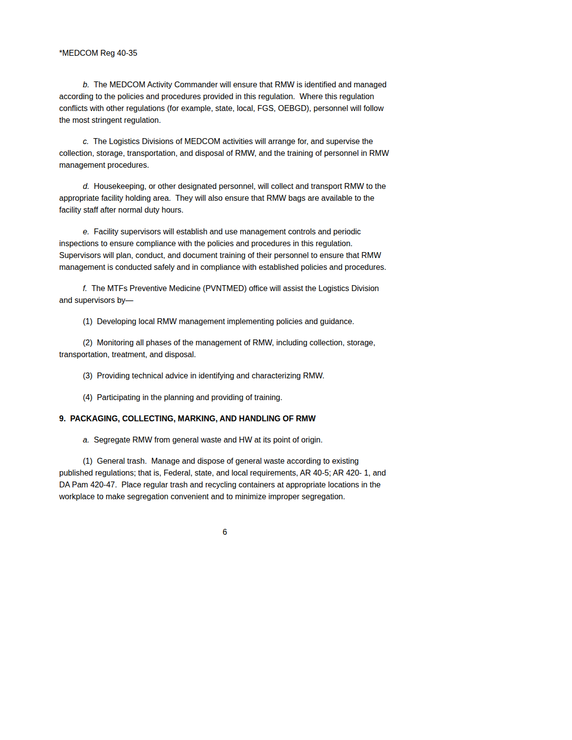*MEDCOM Reg 40-35
b. The MEDCOM Activity Commander will ensure that RMW is identified and managed according to the policies and procedures provided in this regulation. Where this regulation conflicts with other regulations (for example, state, local, FGS, OEBGD), personnel will follow the most stringent regulation.
c. The Logistics Divisions of MEDCOM activities will arrange for, and supervise the collection, storage, transportation, and disposal of RMW, and the training of personnel in RMW management procedures.
d. Housekeeping, or other designated personnel, will collect and transport RMW to the appropriate facility holding area. They will also ensure that RMW bags are available to the facility staff after normal duty hours.
e. Facility supervisors will establish and use management controls and periodic inspections to ensure compliance with the policies and procedures in this regulation. Supervisors will plan, conduct, and document training of their personnel to ensure that RMW management is conducted safely and in compliance with established policies and procedures.
f. The MTFs Preventive Medicine (PVNTMED) office will assist the Logistics Division and supervisors by—
(1) Developing local RMW management implementing policies and guidance.
(2) Monitoring all phases of the management of RMW, including collection, storage, transportation, treatment, and disposal.
(3) Providing technical advice in identifying and characterizing RMW.
(4) Participating in the planning and providing of training.
9. PACKAGING, COLLECTING, MARKING, AND HANDLING OF RMW
a. Segregate RMW from general waste and HW at its point of origin.
(1) General trash. Manage and dispose of general waste according to existing published regulations; that is, Federal, state, and local requirements, AR 40-5; AR 420- 1, and DA Pam 420-47. Place regular trash and recycling containers at appropriate locations in the workplace to make segregation convenient and to minimize improper segregation.
6